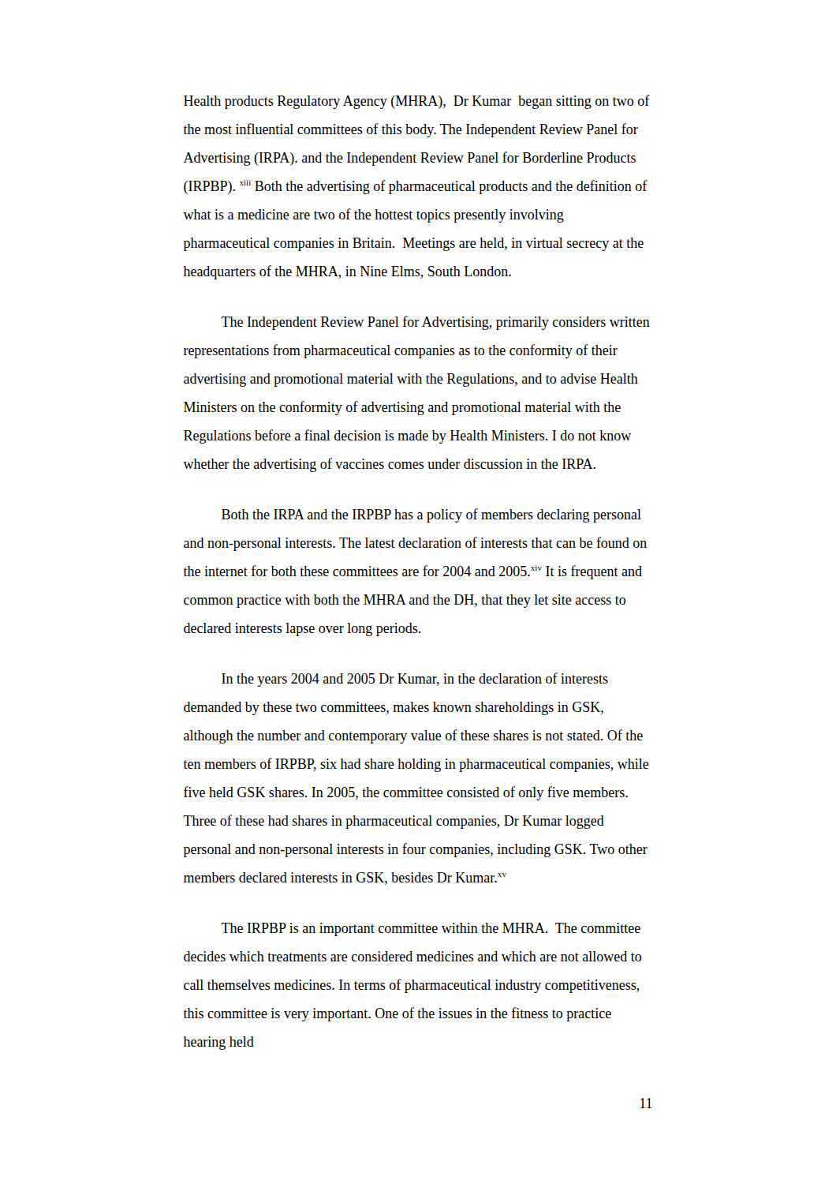Health products Regulatory Agency (MHRA), Dr Kumar began sitting on two of the most influential committees of this body. The Independent Review Panel for Advertising (IRPA). and the Independent Review Panel for Borderline Products (IRPBP). xiii Both the advertising of pharmaceutical products and the definition of what is a medicine are two of the hottest topics presently involving pharmaceutical companies in Britain. Meetings are held, in virtual secrecy at the headquarters of the MHRA, in Nine Elms, South London.
The Independent Review Panel for Advertising, primarily considers written representations from pharmaceutical companies as to the conformity of their advertising and promotional material with the Regulations, and to advise Health Ministers on the conformity of advertising and promotional material with the Regulations before a final decision is made by Health Ministers. I do not know whether the advertising of vaccines comes under discussion in the IRPA.
Both the IRPA and the IRPBP has a policy of members declaring personal and non-personal interests. The latest declaration of interests that can be found on the internet for both these committees are for 2004 and 2005.xiv It is frequent and common practice with both the MHRA and the DH, that they let site access to declared interests lapse over long periods.
In the years 2004 and 2005 Dr Kumar, in the declaration of interests demanded by these two committees, makes known shareholdings in GSK, although the number and contemporary value of these shares is not stated. Of the ten members of IRPBP, six had share holding in pharmaceutical companies, while five held GSK shares. In 2005, the committee consisted of only five members. Three of these had shares in pharmaceutical companies, Dr Kumar logged personal and non-personal interests in four companies, including GSK. Two other members declared interests in GSK, besides Dr Kumar.xv
The IRPBP is an important committee within the MHRA. The committee decides which treatments are considered medicines and which are not allowed to call themselves medicines. In terms of pharmaceutical industry competitiveness, this committee is very important. One of the issues in the fitness to practice hearing held
11